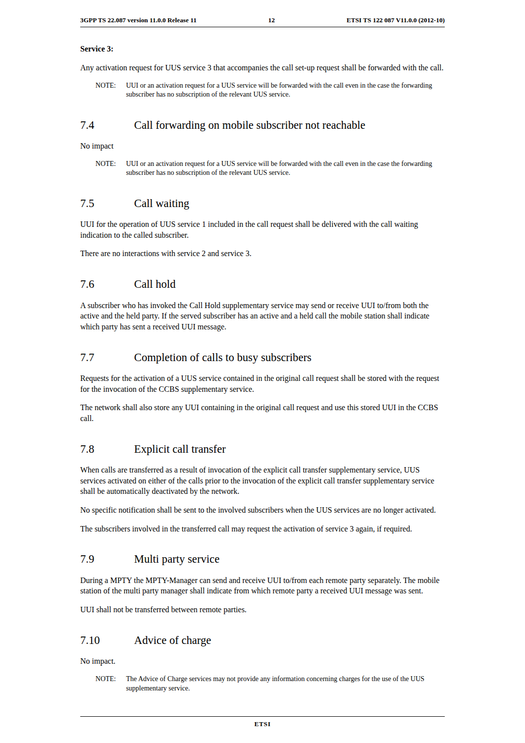3GPP TS 22.087 version 11.0.0 Release 11 12 ETSI TS 122 087 V11.0.0 (2012-10)
Service 3:
Any activation request for UUS service 3 that accompanies the call set-up request shall be forwarded with the call.
NOTE: UUI or an activation request for a UUS service will be forwarded with the call even in the case the forwarding subscriber has no subscription of the relevant UUS service.
7.4 Call forwarding on mobile subscriber not reachable
No impact
NOTE: UUI or an activation request for a UUS service will be forwarded with the call even in the case the forwarding subscriber has no subscription of the relevant UUS service.
7.5 Call waiting
UUI for the operation of UUS service 1 included in the call request shall be delivered with the call waiting indication to the called subscriber.
There are no interactions with service 2 and service 3.
7.6 Call hold
A subscriber who has invoked the Call Hold supplementary service may send or receive UUI to/from both the active and the held party. If the served subscriber has an active and a held call the mobile station shall indicate which party has sent a received UUI message.
7.7 Completion of calls to busy subscribers
Requests for the activation of a UUS service contained in the original call request shall be stored with the request for the invocation of the CCBS supplementary service.
The network shall also store any UUI containing in the original call request and use this stored UUI in the CCBS call.
7.8 Explicit call transfer
When calls are transferred as a result of invocation of the explicit call transfer supplementary service, UUS services activated on either of the calls prior to the invocation of the explicit call transfer supplementary service shall be automatically deactivated by the network.
No specific notification shall be sent to the involved subscribers when the UUS services are no longer activated.
The subscribers involved in the transferred call may request the activation of service 3 again, if required.
7.9 Multi party service
During a MPTY the MPTY-Manager can send and receive UUI to/from each remote party separately. The mobile station of the multi party manager shall indicate from which remote party a received UUI message was sent.
UUI shall not be transferred between remote parties.
7.10 Advice of charge
No impact.
NOTE: The Advice of Charge services may not provide any information concerning charges for the use of the UUS supplementary service.
ETSI